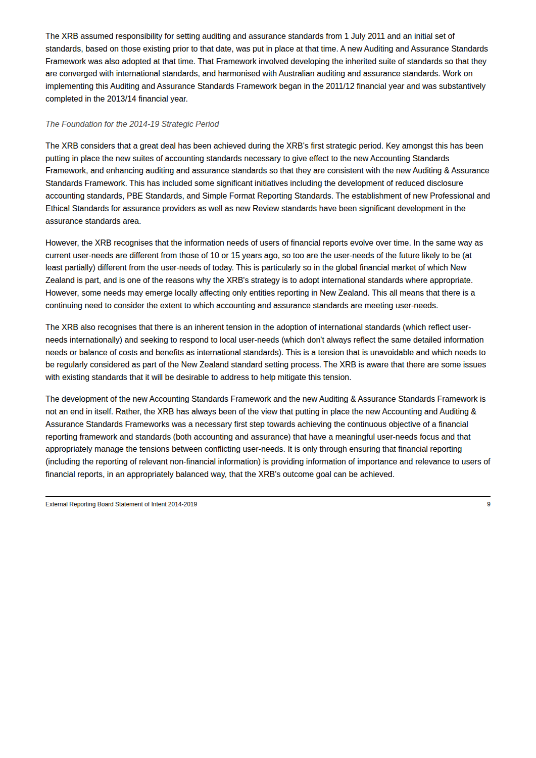The XRB assumed responsibility for setting auditing and assurance standards from 1 July 2011 and an initial set of standards, based on those existing prior to that date, was put in place at that time. A new Auditing and Assurance Standards Framework was also adopted at that time. That Framework involved developing the inherited suite of standards so that they are converged with international standards, and harmonised with Australian auditing and assurance standards. Work on implementing this Auditing and Assurance Standards Framework began in the 2011/12 financial year and was substantively completed in the 2013/14 financial year.
The Foundation for the 2014-19 Strategic Period
The XRB considers that a great deal has been achieved during the XRB's first strategic period. Key amongst this has been putting in place the new suites of accounting standards necessary to give effect to the new Accounting Standards Framework, and enhancing auditing and assurance standards so that they are consistent with the new Auditing & Assurance Standards Framework. This has included some significant initiatives including the development of reduced disclosure accounting standards, PBE Standards, and Simple Format Reporting Standards. The establishment of new Professional and Ethical Standards for assurance providers as well as new Review standards have been significant development in the assurance standards area.
However, the XRB recognises that the information needs of users of financial reports evolve over time. In the same way as current user-needs are different from those of 10 or 15 years ago, so too are the user-needs of the future likely to be (at least partially) different from the user-needs of today. This is particularly so in the global financial market of which New Zealand is part, and is one of the reasons why the XRB's strategy is to adopt international standards where appropriate. However, some needs may emerge locally affecting only entities reporting in New Zealand. This all means that there is a continuing need to consider the extent to which accounting and assurance standards are meeting user-needs.
The XRB also recognises that there is an inherent tension in the adoption of international standards (which reflect user-needs internationally) and seeking to respond to local user-needs (which don't always reflect the same detailed information needs or balance of costs and benefits as international standards). This is a tension that is unavoidable and which needs to be regularly considered as part of the New Zealand standard setting process. The XRB is aware that there are some issues with existing standards that it will be desirable to address to help mitigate this tension.
The development of the new Accounting Standards Framework and the new Auditing & Assurance Standards Framework is not an end in itself. Rather, the XRB has always been of the view that putting in place the new Accounting and Auditing & Assurance Standards Frameworks was a necessary first step towards achieving the continuous objective of a financial reporting framework and standards (both accounting and assurance) that have a meaningful user-needs focus and that appropriately manage the tensions between conflicting user-needs. It is only through ensuring that financial reporting (including the reporting of relevant non-financial information) is providing information of importance and relevance to users of financial reports, in an appropriately balanced way, that the XRB's outcome goal can be achieved.
External Reporting Board Statement of Intent 2014-2019 9